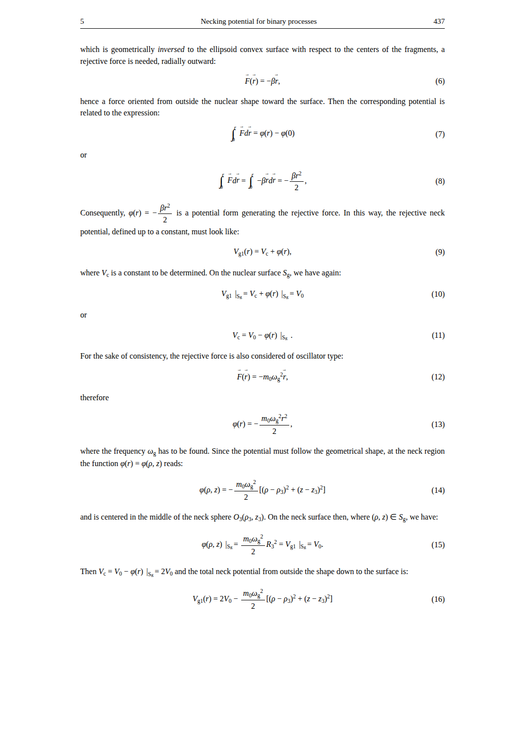5 Necking potential for binary processes 437
which is geometrically inversed to the ellipsoid convex surface with respect to the centers of the fragments, a rejective force is needed, radially outward:
F(r) = −βr, (6)
hence a force oriented from outside the nuclear shape toward the surface. Then the corresponding potential is related to the expression:
∫r 0 Fdr = φ(r) − φ(0) (7)
or
∫r 0 Fdr = ∫r 0−βrdr = −βr 22, (8)
Consequently, φ(r) = −βr 22 is a potential form generating the rejective force. In this way, the rejective neck potential, defined up to a constant, must look like:
Vg1(r) = Vc + φ(r), (9)
where Vc is a constant to be determined. On the nuclear surface Sg, we have again:
Vg1 |Sg= Vc + φ(r) |Sg= V 0 (10)
or
Vc = V 0 − φ(r) |Sg . (11)
For the sake of consistency, the rejective force is also considered of oscillator type:
F(r) = −m 0 ωg 2 r, (12)
therefore
φ(r) = −m 0 ωg 2 r 22, (13)
where the frequency ωg has to be found. Since the potential must follow the geometrical shape, at the neck region the function φ(r) = φ(ρ, z) reads:
φ(ρ, z) = −m 0 ωg 22[(ρ − ρ 3)2 + (z − z 3)2] (14)
and is centered in the middle of the neck sphere O 3(ρ 3, z 3). On the neck surface then, where (ρ, z) ∈ Sg, we have:
φ(ρ, z) |Sg= m 0 ωg 22 R 32 = Vg1 |Sg= V 0. (15)
Then Vc = V 0 − φ(r) |Sg= 2V 0 and the total neck potential from outside the shape down to the surface is:
Vg1(r) = 2V 0 − m 0 ωg 22[(ρ − ρ 3)2 + (z − z 3)2] (16)